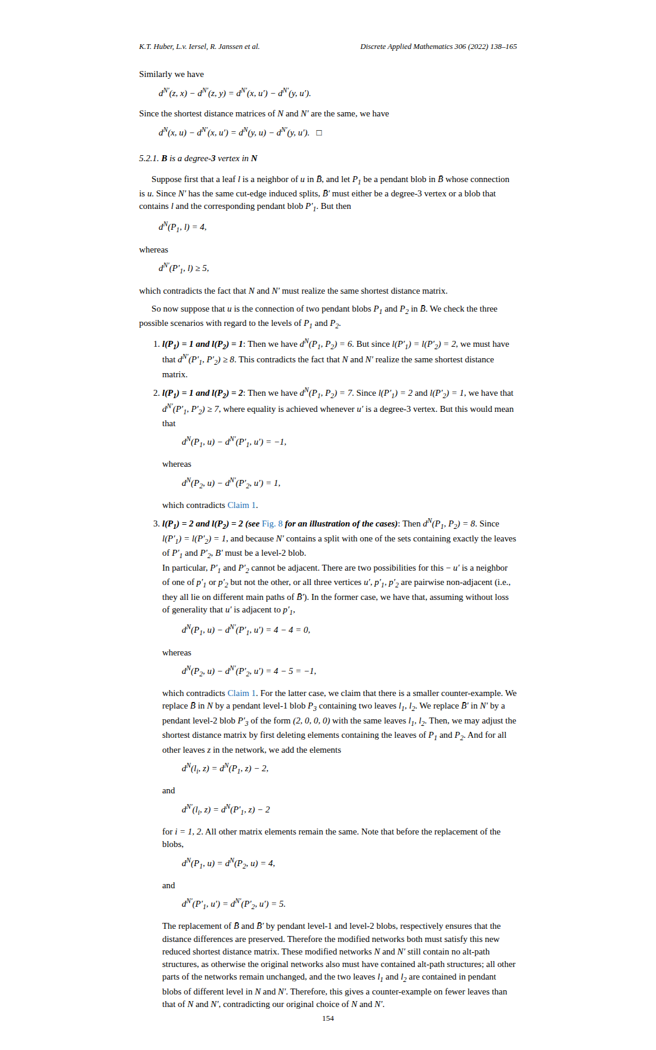K.T. Huber, L.v. Iersel, R. Janssen et al.
Discrete Applied Mathematics 306 (2022) 138–165
Similarly we have
dN′(z, x) − dN′(z, y) = dN′(x, u′) − dN′(y, u′).
Since the shortest distance matrices of N and N′ are the same, we have
dN(x, u) − dN′(x, u′) = dN(y, u) − dN′(y, u′). □
5.2.1. B is a degree-3 vertex in N
Suppose first that a leaf l is a neighbor of u in B̄, and let P1 be a pendant blob in B̄ whose connection is u. Since N′ has the same cut-edge induced splits, B̄′ must either be a degree-3 vertex or a blob that contains l and the corresponding pendant blob P′1. But then
dN(P1, l) = 4,
whereas
dN′(P′1, l) ≥ 5,
which contradicts the fact that N and N′ must realize the same shortest distance matrix.
So now suppose that u is the connection of two pendant blobs P1 and P2 in B̄. We check the three possible scenarios with regard to the levels of P1 and P2.
l(P1) = 1 and l(P2) = 1: Then we have dN(P1, P2) = 6. But since l(P′1) = l(P′2) = 2, we must have that dN′(P′1, P′2) ≥ 8. This contradicts the fact that N and N′ realize the same shortest distance matrix.
l(P1) = 1 and l(P2) = 2: Then we have dN(P1, P2) = 7. Since l(P′1) = 2 and l(P′2) = 1, we have that dN′(P′1, P′2) ≥ 7, where equality is achieved whenever u′ is a degree-3 vertex. But this would mean that
dN(P1, u) − dN′(P′1, u′) = −1,
whereas
dN(P2, u) − dN′(P′2, u′) = 1,
which contradicts Claim 1.
l(P1) = 2 and l(P2) = 2 (see Fig. 8 for an illustration of the cases): Then dN(P1, P2) = 8. Since l(P′1) = l(P′2) = 1, and because N′ contains a split with one of the sets containing exactly the leaves of P′1 and P′2, B′ must be a level-2 blob.
In particular, P′1 and P′2 cannot be adjacent. There are two possibilities for this − u′ is a neighbor of one of p′1 or p′2 but not the other, or all three vertices u′, p′1, p′2 are pairwise non-adjacent (i.e., they all lie on different main paths of B̄′). In the former case, we have that, assuming without loss of generality that u′ is adjacent to p′1,
dN(P1, u) − dN′(P′1, u′) = 4 − 4 = 0,
whereas
dN(P2, u) − dN′(P′2, u′) = 4 − 5 = −1,
which contradicts Claim 1. For the latter case, we claim that there is a smaller counter-example. We replace B̄ in N by a pendant level-1 blob P3 containing two leaves l1, l2. We replace B̄′ in N′ by a pendant level-2 blob P′3 of the form (2, 0, 0, 0) with the same leaves l1, l2. Then, we may adjust the shortest distance matrix by first deleting elements containing the leaves of P1 and P2. And for all other leaves z in the network, we add the elements
dN(li, z) = dN(P1, z) − 2,
and
dN′(li, z) = dN(P′1, z) − 2
for i = 1, 2. All other matrix elements remain the same. Note that before the replacement of the blobs,
dN(P1, u) = dN(P2, u) = 4,
and
dN′(P′1, u′) = dN′(P′2, u′) = 5.
The replacement of B̄ and B̄′ by pendant level-1 and level-2 blobs, respectively ensures that the distance differences are preserved. Therefore the modified networks both must satisfy this new reduced shortest distance matrix. These modified networks N and N′ still contain no alt-path structures, as otherwise the original networks also must have contained alt-path structures; all other parts of the networks remain unchanged, and the two leaves l1 and l2 are contained in pendant blobs of different level in N and N′. Therefore, this gives a counter-example on fewer leaves than that of N and N′, contradicting our original choice of N and N′.
154